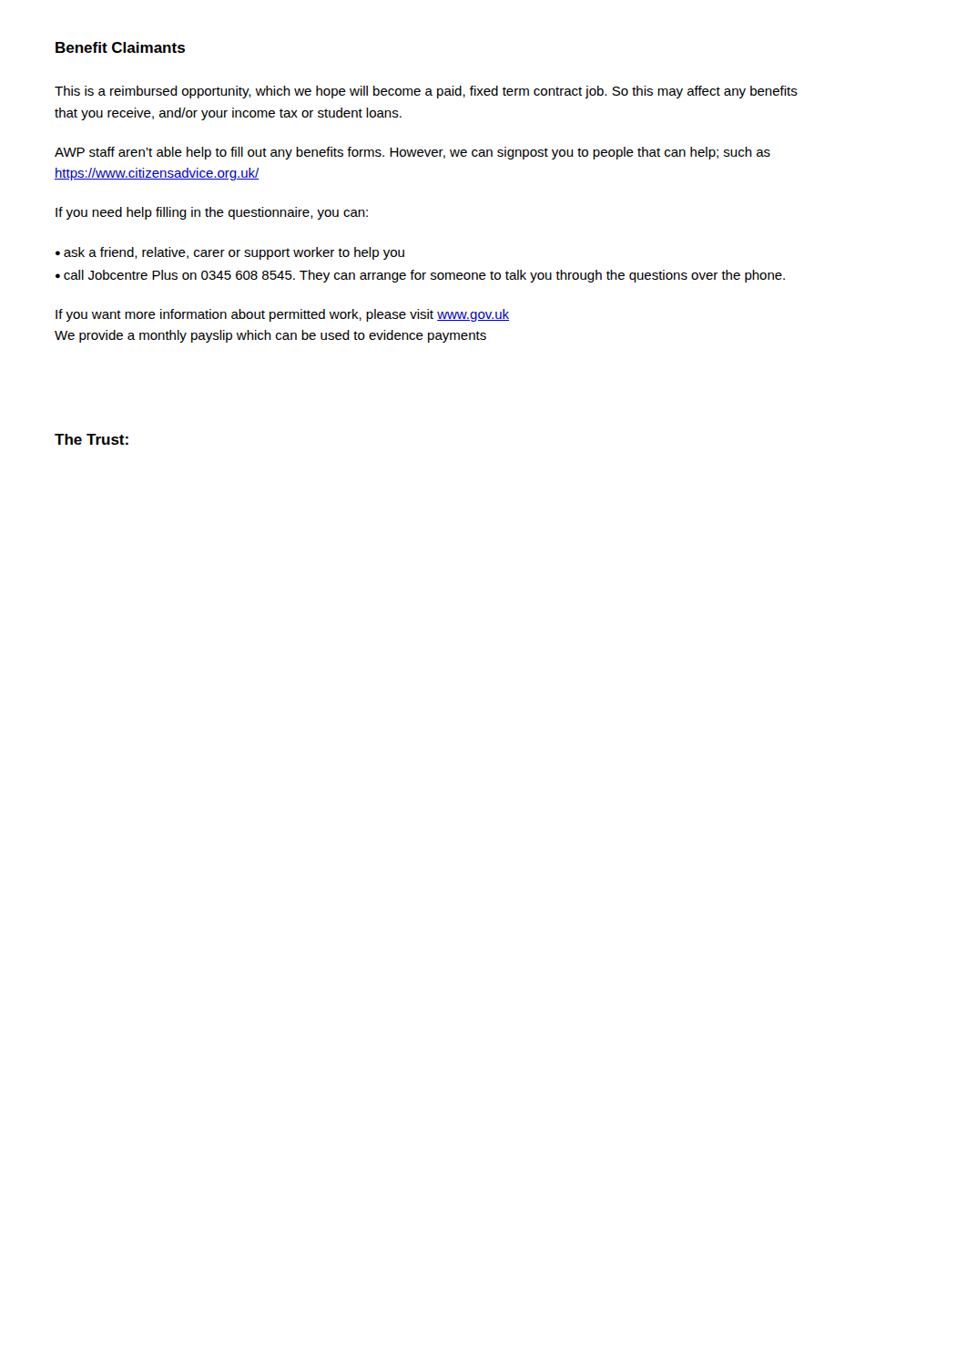Benefit Claimants
This is a reimbursed opportunity, which we hope will become a paid, fixed term contract job. So this may affect any benefits that you receive, and/or your income tax or student loans.
AWP staff aren’t able help to fill out any benefits forms. However, we can signpost you to people that can help; such as https://www.citizensadvice.org.uk/
If you need help filling in the questionnaire, you can:
ask a friend, relative, carer or support worker to help you
call Jobcentre Plus on 0345 608 8545. They can arrange for someone to talk you through the questions over the phone.
If you want more information about permitted work, please visit www.gov.uk
We provide a monthly payslip which can be used to evidence payments
The Trust: